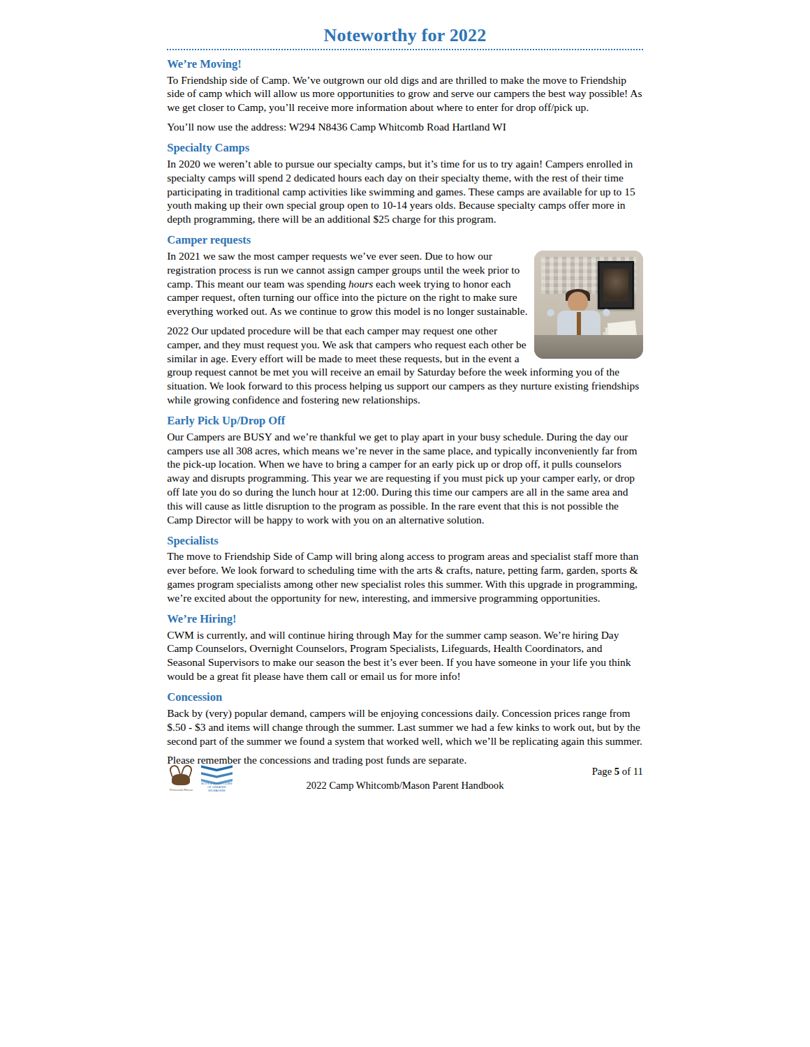Noteworthy for 2022
We’re Moving!
To Friendship side of Camp. We’ve outgrown our old digs and are thrilled to make the move to Friendship side of camp which will allow us more opportunities to grow and serve our campers the best way possible! As we get closer to Camp, you’ll receive more information about where to enter for drop off/pick up.
You’ll now use the address: W294 N8436 Camp Whitcomb Road Hartland WI
Specialty Camps
In 2020 we weren’t able to pursue our specialty camps, but it’s time for us to try again! Campers enrolled in specialty camps will spend 2 dedicated hours each day on their specialty theme, with the rest of their time participating in traditional camp activities like swimming and games. These camps are available for up to 15 youth making up their own special group open to 10-14 years olds. Because specialty camps offer more in depth programming, there will be an additional $25 charge for this program.
Camper requests
In 2021 we saw the most camper requests we’ve ever seen. Due to how our registration process is run we cannot assign camper groups until the week prior to camp. This meant our team was spending hours each week trying to honor each camper request, often turning our office into the picture on the right to make sure everything worked out. As we continue to grow this model is no longer sustainable.
2022 Our updated procedure will be that each camper may request one other camper, and they must request you. We ask that campers who request each other be similar in age. Every effort will be made to meet these requests, but in the event a group request cannot be met you will receive an email by Saturday before the week informing you of the situation. We look forward to this process helping us support our campers as they nurture existing friendships while growing confidence and fostering new relationships.
Early Pick Up/Drop Off
Our Campers are BUSY and we’re thankful we get to play apart in your busy schedule. During the day our campers use all 308 acres, which means we’re never in the same place, and typically inconveniently far from the pick-up location. When we have to bring a camper for an early pick up or drop off, it pulls counselors away and disrupts programming. This year we are requesting if you must pick up your camper early, or drop off late you do so during the lunch hour at 12:00. During this time our campers are all in the same area and this will cause as little disruption to the program as possible. In the rare event that this is not possible the Camp Director will be happy to work with you on an alternative solution.
Specialists
The move to Friendship Side of Camp will bring along access to program areas and specialist staff more than ever before. We look forward to scheduling time with the arts & crafts, nature, petting farm, garden, sports & games program specialists among other new specialist roles this summer. With this upgrade in programming, we’re excited about the opportunity for new, interesting, and immersive programming opportunities.
We’re Hiring!
CWM is currently, and will continue hiring through May for the summer camp season. We’re hiring Day Camp Counselors, Overnight Counselors, Program Specialists, Lifeguards, Health Coordinators, and Seasonal Supervisors to make our season the best it’s ever been. If you have someone in your life you think would be a great fit please have them call or email us for more info!
Concession
Back by (very) popular demand, campers will be enjoying concessions daily. Concession prices range from $.50 - $3 and items will change through the summer. Last summer we had a few kinks to work out, but by the second part of the summer we found a system that worked well, which we’ll be replicating again this summer.
Please remember the concessions and trading post funds are separate.
Whitcomb/Mason
BOYS & GIRLS CLUBS
OF GREATER MILWAUKEE
Page 5 of 11
2022 Camp Whitcomb/Mason Parent Handbook